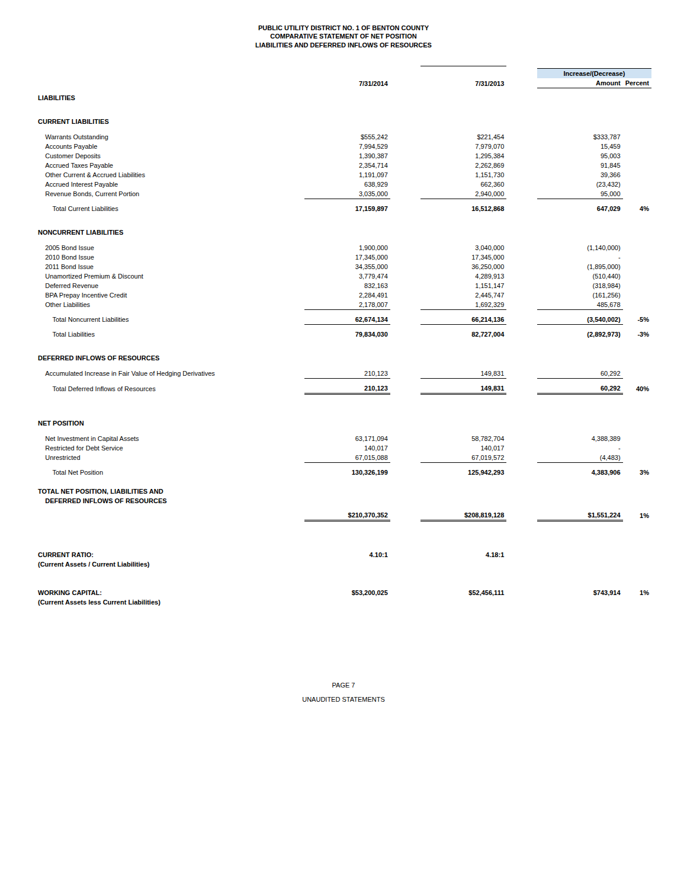PUBLIC UTILITY DISTRICT NO. 1 OF BENTON COUNTY
COMPARATIVE STATEMENT OF NET POSITION
LIABILITIES AND DEFERRED INFLOWS OF RESOURCES
| | | | | | Increase/(Decrease) |
| | 7/31/2014 | | 7/31/2013 | | Amount | Percent |
| LIABILITIES | | | | | | |
| CURRENT LIABILITIES | | | | | | |
| Warrants Outstanding | $555,242 | | $221,454 | | $333,787 | |
| Accounts Payable | 7,994,529 | | 7,979,070 | | 15,459 | |
| Customer Deposits | 1,390,387 | | 1,295,384 | | 95,003 | |
| Accrued Taxes Payable | 2,354,714 | | 2,262,869 | | 91,845 | |
| Other Current & Accrued Liabilities | 1,191,097 | | 1,151,730 | | 39,366 | |
| Accrued Interest Payable | 638,929 | | 662,360 | | (23,432) | |
| Revenue Bonds, Current Portion | 3,035,000 | | 2,940,000 | | 95,000 | |
| Total Current Liabilities | 17,159,897 | | 16,512,868 | | 647,029 | 4% |
| NONCURRENT LIABILITIES | | | | | | |
| 2005 Bond Issue | 1,900,000 | | 3,040,000 | | (1,140,000) | |
| 2010 Bond Issue | 17,345,000 | | 17,345,000 | | - | |
| 2011 Bond Issue | 34,355,000 | | 36,250,000 | | (1,895,000) | |
| Unamortized Premium & Discount | 3,779,474 | | 4,289,913 | | (510,440) | |
| Deferred Revenue | 832,163 | | 1,151,147 | | (318,984) | |
| BPA Prepay Incentive Credit | 2,284,491 | | 2,445,747 | | (161,256) | |
| Other Liabilities | 2,178,007 | | 1,692,329 | | 485,678 | |
| Total Noncurrent Liabilities | 62,674,134 | | 66,214,136 | | (3,540,002) | -5% |
| Total Liabilities | 79,834,030 | | 82,727,004 | | (2,892,973) | -3% |
| DEFERRED INFLOWS OF RESOURCES | | | | | | |
| Accumulated Increase in Fair Value of Hedging Derivatives | 210,123 | | 149,831 | | 60,292 | |
| Total Deferred Inflows of Resources | 210,123 | | 149,831 | | 60,292 | 40% |
| NET POSITION | | | | | | |
| Net Investment in Capital Assets | 63,171,094 | | 58,782,704 | | 4,388,389 | |
| Restricted for Debt Service | 140,017 | | 140,017 | | - | |
| Unrestricted | 67,015,088 | | 67,019,572 | | (4,483) | |
| Total Net Position | 130,326,199 | | 125,942,293 | | 4,383,906 | 3% |
| TOTAL NET POSITION, LIABILITIES AND | | | | | | |
| DEFERRED INFLOWS OF RESOURCES | | | | | | |
| | $210,370,352 | | $208,819,128 | | $1,551,224 | 1% |
| CURRENT RATIO: | 4.10:1 | | 4.18:1 | | | |
| (Current Assets / Current Liabilities) | | | | | | |
| WORKING CAPITAL: | $53,200,025 | | $52,456,111 | | $743,914 | 1% |
| (Current Assets less Current Liabilities) | | | | | | |
PAGE 7
UNAUDITED STATEMENTS